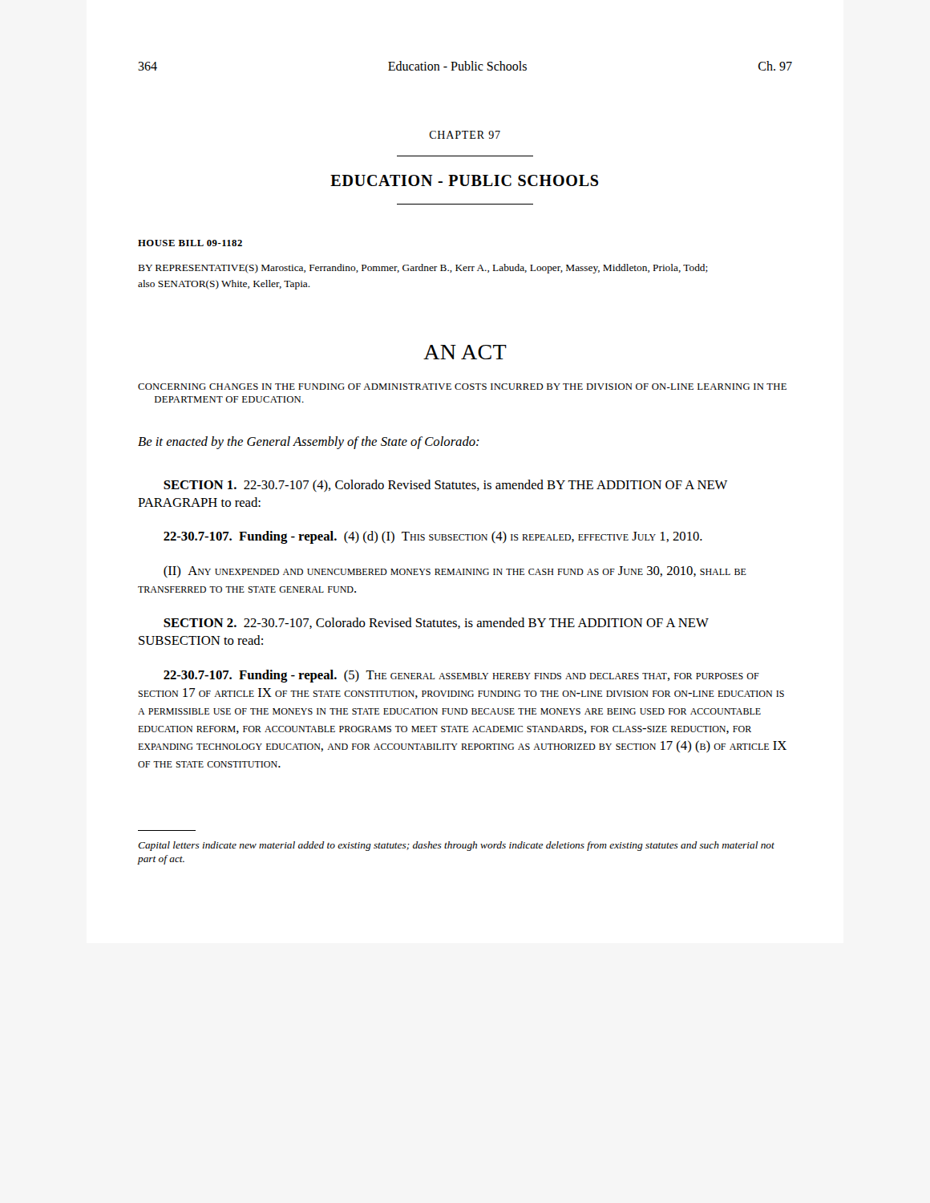364 Education - Public Schools Ch. 97
CHAPTER 97
EDUCATION - PUBLIC SCHOOLS
HOUSE BILL 09-1182
BY REPRESENTATIVE(S) Marostica, Ferrandino, Pommer, Gardner B., Kerr A., Labuda, Looper, Massey, Middleton, Priola, Todd;
also SENATOR(S) White, Keller, Tapia.
AN ACT
CONCERNING CHANGES IN THE FUNDING OF ADMINISTRATIVE COSTS INCURRED BY THE DIVISION OF ON-LINE LEARNING IN THE DEPARTMENT OF EDUCATION.
Be it enacted by the General Assembly of the State of Colorado:
SECTION 1. 22-30.7-107 (4), Colorado Revised Statutes, is amended BY THE ADDITION OF A NEW PARAGRAPH to read:
22-30.7-107. Funding - repeal. (4) (d) (I) This subsection (4) is repealed, effective July 1, 2010.
(II) Any unexpended and unencumbered moneys remaining in the cash fund as of June 30, 2010, shall be transferred to the state general fund.
SECTION 2. 22-30.7-107, Colorado Revised Statutes, is amended BY THE ADDITION OF A NEW SUBSECTION to read:
22-30.7-107. Funding - repeal. (5) The general assembly hereby finds and declares that, for purposes of section 17 of article IX of the state constitution, providing funding to the on-line division for on-line education is a permissible use of the moneys in the state education fund because the moneys are being used for accountable education reform, for accountable programs to meet state academic standards, for class-size reduction, for expanding technology education, and for accountability reporting as authorized by section 17 (4) (b) of article IX of the state constitution.
Capital letters indicate new material added to existing statutes; dashes through words indicate deletions from existing statutes and such material not part of act.